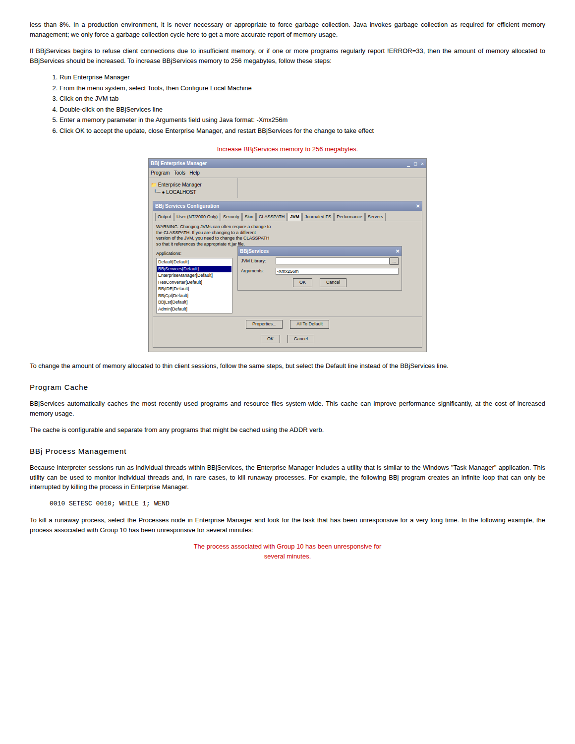less than 8%. In a production environment, it is never necessary or appropriate to force garbage collection. Java invokes garbage collection as required for efficient memory management; we only force a garbage collection cycle here to get a more accurate report of memory usage.
If BBjServices begins to refuse client connections due to insufficient memory, or if one or more programs regularly report !ERROR=33, then the amount of memory allocated to BBjServices should be increased. To increase BBjServices memory to 256 megabytes, follow these steps:
Run Enterprise Manager
From the menu system, select Tools, then Configure Local Machine
Click on the JVM tab
Double-click on the BBjServices line
Enter a memory parameter in the Arguments field using Java format: -Xmx256m
Click OK to accept the update, close Enterprise Manager, and restart BBjServices for the change to take effect
Increase BBjServices memory to 256 megabytes.
BBj Enterprise Manager _ □ ✕
Program Tools Help
📁 Enterprise Manager
└─ ● LOCALHOST
BBj Services Configuration ✕
Output User (NT/2000 Only) Security Skin CLASSPATH JVM Journaled FS Performance Servers
WARNING: Changing JVMs can often require a change to
the CLASSPATH. If you are changing to a different
version of the JVM, you need to change the CLASSPATH
so that it references the appropriate rt.jar file.
Applications:
Default[Default]
BBjServices[Default]
EnterpriseManager[Default]
ResConverter[Default]
BBjIDE[Default]
BBjCpl[Default]
BBjLst[Default]
Admin[Default]
BBjServices ✕
JVM Library: ...
Arguments:
OK Cancel
Properties... All To Default
OK Cancel
To change the amount of memory allocated to thin client sessions, follow the same steps, but select the Default line instead of the BBjServices line.
Program Cache
BBjServices automatically caches the most recently used programs and resource files system-wide. This cache can improve performance significantly, at the cost of increased memory usage.
The cache is configurable and separate from any programs that might be cached using the ADDR verb.
BBj Process Management
Because interpreter sessions run as individual threads within BBjServices, the Enterprise Manager includes a utility that is similar to the Windows "Task Manager" application. This utility can be used to monitor individual threads and, in rare cases, to kill runaway processes. For example, the following BBj program creates an infinite loop that can only be interrupted by killing the process in Enterprise Manager.
0010 SETESC 0010; WHILE 1; WEND
To kill a runaway process, select the Processes node in Enterprise Manager and look for the task that has been unresponsive for a very long time. In the following example, the process associated with Group 10 has been unresponsive for several minutes:
The process associated with Group 10 has been unresponsive for
several minutes.